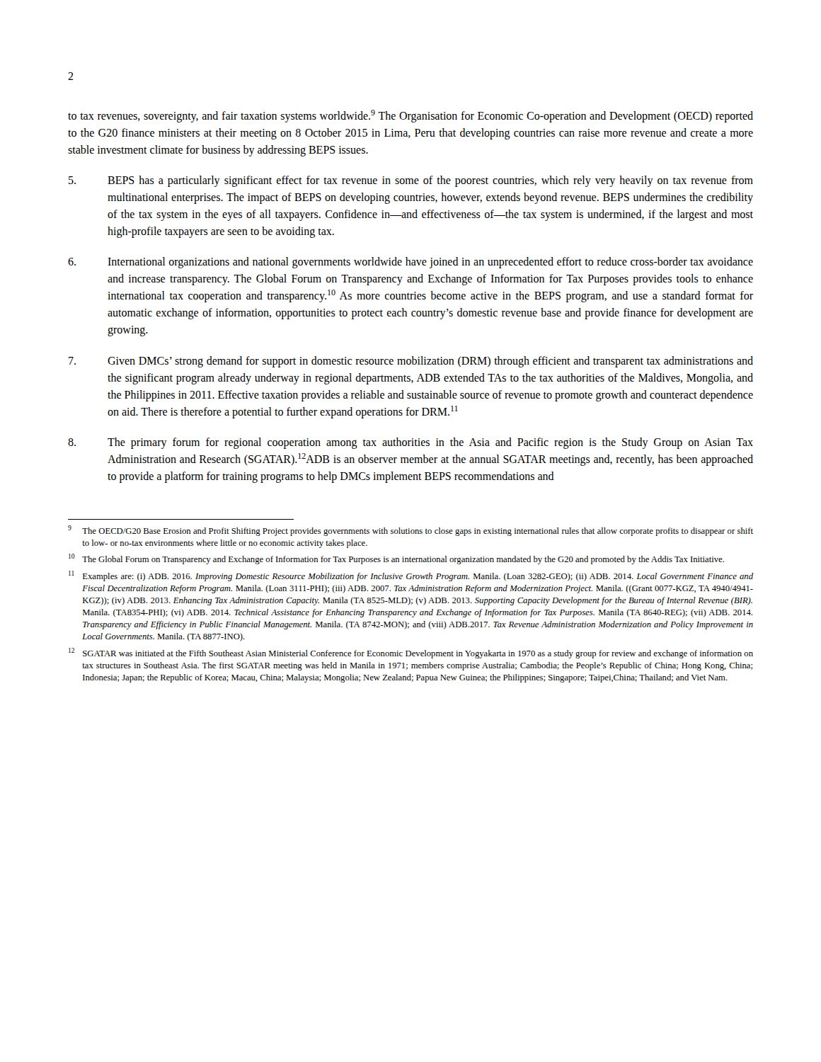2
to tax revenues, sovereignty, and fair taxation systems worldwide.9 The Organisation for Economic Co-operation and Development (OECD) reported to the G20 finance ministers at their meeting on 8 October 2015 in Lima, Peru that developing countries can raise more revenue and create a more stable investment climate for business by addressing BEPS issues.
5.
BEPS has a particularly significant effect for tax revenue in some of the poorest countries, which rely very heavily on tax revenue from multinational enterprises. The impact of BEPS on developing countries, however, extends beyond revenue. BEPS undermines the credibility of the tax system in the eyes of all taxpayers. Confidence in—and effectiveness of—the tax system is undermined, if the largest and most high-profile taxpayers are seen to be avoiding tax.
6.
International organizations and national governments worldwide have joined in an unprecedented effort to reduce cross-border tax avoidance and increase transparency. The Global Forum on Transparency and Exchange of Information for Tax Purposes provides tools to enhance international tax cooperation and transparency.10 As more countries become active in the BEPS program, and use a standard format for automatic exchange of information, opportunities to protect each country’s domestic revenue base and provide finance for development are growing.
7.
Given DMCs’ strong demand for support in domestic resource mobilization (DRM) through efficient and transparent tax administrations and the significant program already underway in regional departments, ADB extended TAs to the tax authorities of the Maldives, Mongolia, and the Philippines in 2011. Effective taxation provides a reliable and sustainable source of revenue to promote growth and counteract dependence on aid. There is therefore a potential to further expand operations for DRM.11
8.
The primary forum for regional cooperation among tax authorities in the Asia and Pacific region is the Study Group on Asian Tax Administration and Research (SGATAR).12ADB is an observer member at the annual SGATAR meetings and, recently, has been approached to provide a platform for training programs to help DMCs implement BEPS recommendations and
9
The OECD/G20 Base Erosion and Profit Shifting Project provides governments with solutions to close gaps in existing international rules that allow corporate profits to disappear or shift to low- or no-tax environments where little or no economic activity takes place.
10
The Global Forum on Transparency and Exchange of Information for Tax Purposes is an international organization mandated by the G20 and promoted by the Addis Tax Initiative.
11
Examples are: (i) ADB. 2016. Improving Domestic Resource Mobilization for Inclusive Growth Program. Manila. (Loan 3282-GEO); (ii) ADB. 2014. Local Government Finance and Fiscal Decentralization Reform Program. Manila. (Loan 3111-PHI); (iii) ADB. 2007. Tax Administration Reform and Modernization Project. Manila. ((Grant 0077-KGZ, TA 4940/4941-KGZ)); (iv) ADB. 2013. Enhancing Tax Administration Capacity. Manila (TA 8525-MLD); (v) ADB. 2013. Supporting Capacity Development for the Bureau of Internal Revenue (BIR). Manila. (TA8354-PHI); (vi) ADB. 2014. Technical Assistance for Enhancing Transparency and Exchange of Information for Tax Purposes. Manila (TA 8640-REG); (vii) ADB. 2014. Transparency and Efficiency in Public Financial Management. Manila. (TA 8742-MON); and (viii) ADB.2017. Tax Revenue Administration Modernization and Policy Improvement in Local Governments. Manila. (TA 8877-INO).
12
SGATAR was initiated at the Fifth Southeast Asian Ministerial Conference for Economic Development in Yogyakarta in 1970 as a study group for review and exchange of information on tax structures in Southeast Asia. The first SGATAR meeting was held in Manila in 1971; members comprise Australia; Cambodia; the People’s Republic of China; Hong Kong, China; Indonesia; Japan; the Republic of Korea; Macau, China; Malaysia; Mongolia; New Zealand; Papua New Guinea; the Philippines; Singapore; Taipei,China; Thailand; and Viet Nam.